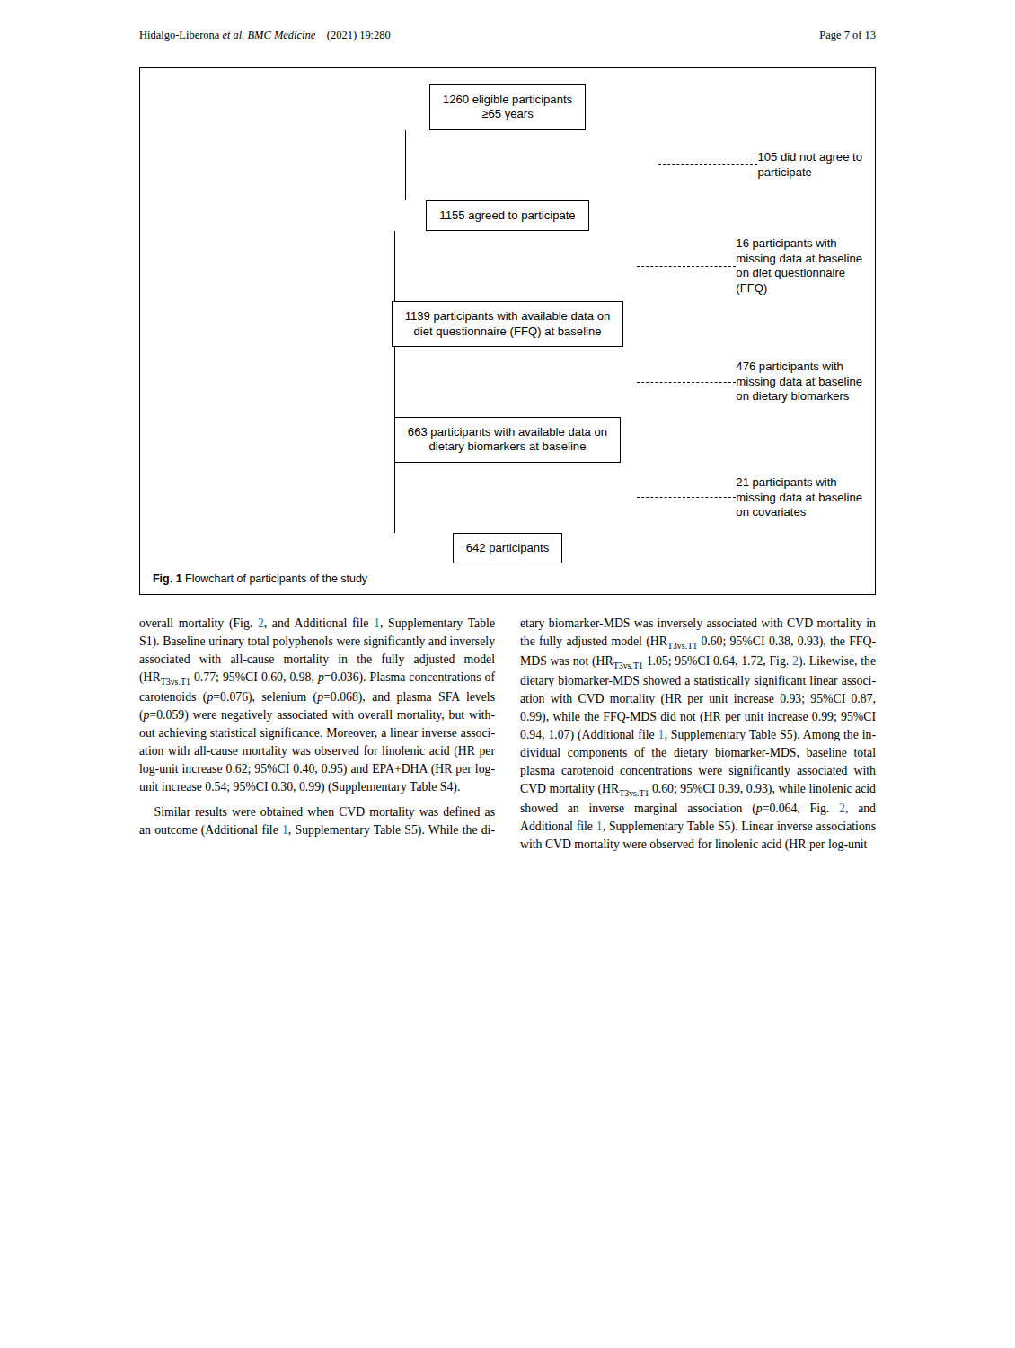Hidalgo-Liberona et al. BMC Medicine (2021) 19:280
Page 7 of 13
1260 eligible participants
≥65 years
105 did not agree to
participate
1155 agreed to participate
16 participants with
missing data at baseline
on diet questionnaire
(FFQ)
1139 participants with available data on
diet questionnaire (FFQ) at baseline
476 participants with
missing data at baseline
on dietary biomarkers
663 participants with available data on
dietary biomarkers at baseline
21 participants with
missing data at baseline
on covariates
642 participants
Fig. 1 Flowchart of participants of the study
overall mortality (Fig. 2, and Additional file 1, Supplementary Table S1). Baseline urinary total polyphenols were significantly and inversely associated with all-cause mortality in the fully adjusted model (HRT3vs.T1 0.77; 95%CI 0.60, 0.98, p=0.036). Plasma concentrations of carotenoids (p=0.076), selenium (p=0.068), and plasma SFA levels (p=0.059) were negatively associated with overall mortality, but without achieving statistical significance. Moreover, a linear inverse association with all-cause mortality was observed for linolenic acid (HR per log-unit increase 0.62; 95%CI 0.40, 0.95) and EPA+DHA (HR per log-unit increase 0.54; 95%CI 0.30, 0.99) (Supplementary Table S4).
Similar results were obtained when CVD mortality was defined as an outcome (Additional file 1, Supplementary Table S5). While the dietary biomarker-MDS was inversely associated with CVD mortality in the fully adjusted model (HRT3vs.T1 0.60; 95%CI 0.38, 0.93), the FFQ-MDS was not (HRT3vs.T1 1.05; 95%CI 0.64, 1.72, Fig. 2). Likewise, the dietary biomarker-MDS showed a statistically significant linear association with CVD mortality (HR per unit increase 0.93; 95%CI 0.87, 0.99), while the FFQ-MDS did not (HR per unit increase 0.99; 95%CI 0.94, 1.07) (Additional file 1, Supplementary Table S5). Among the individual components of the dietary biomarker-MDS, baseline total plasma carotenoid concentrations were significantly associated with CVD mortality (HRT3vs.T1 0.60; 95%CI 0.39, 0.93), while linolenic acid showed an inverse marginal association (p=0.064, Fig. 2, and Additional file 1, Supplementary Table S5). Linear inverse associations with CVD mortality were observed for linolenic acid (HR per log-unit